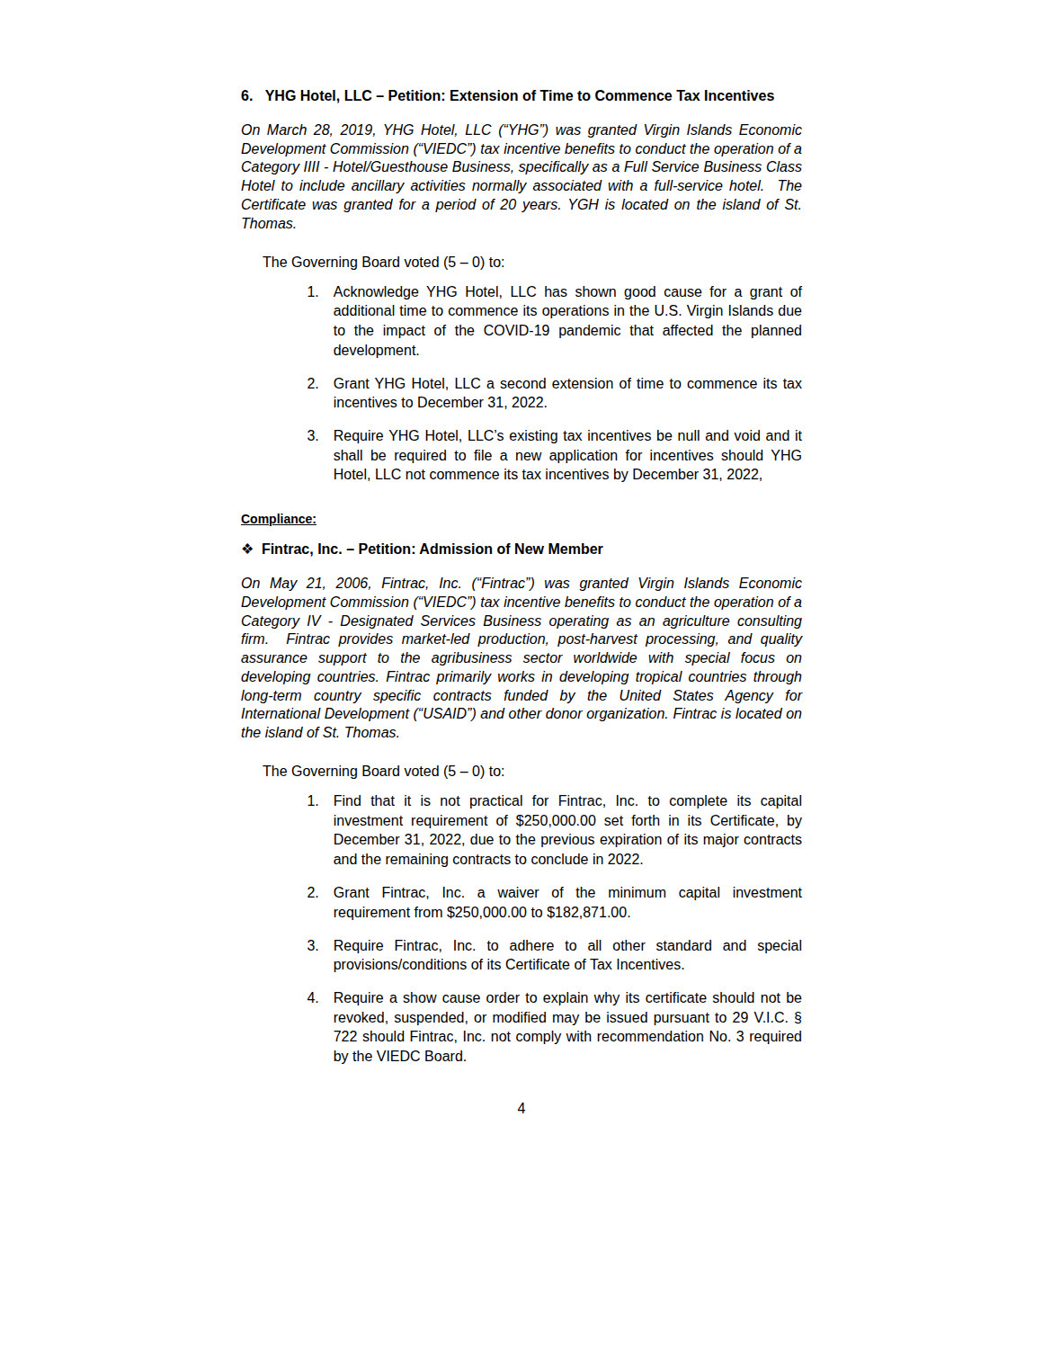6. YHG Hotel, LLC – Petition: Extension of Time to Commence Tax Incentives
On March 28, 2019, YHG Hotel, LLC (“YHG”) was granted Virgin Islands Economic Development Commission (“VIEDC”) tax incentive benefits to conduct the operation of a Category IIII - Hotel/Guesthouse Business, specifically as a Full Service Business Class Hotel to include ancillary activities normally associated with a full-service hotel. The Certificate was granted for a period of 20 years. YGH is located on the island of St. Thomas.
The Governing Board voted (5 – 0) to:
Acknowledge YHG Hotel, LLC has shown good cause for a grant of additional time to commence its operations in the U.S. Virgin Islands due to the impact of the COVID-19 pandemic that affected the planned development.
Grant YHG Hotel, LLC a second extension of time to commence its tax incentives to December 31, 2022.
Require YHG Hotel, LLC’s existing tax incentives be null and void and it shall be required to file a new application for incentives should YHG Hotel, LLC not commence its tax incentives by December 31, 2022,
Compliance:
❖ Fintrac, Inc. – Petition: Admission of New Member
On May 21, 2006, Fintrac, Inc. (“Fintrac”) was granted Virgin Islands Economic Development Commission (“VIEDC”) tax incentive benefits to conduct the operation of a Category IV - Designated Services Business operating as an agriculture consulting firm. Fintrac provides market-led production, post-harvest processing, and quality assurance support to the agribusiness sector worldwide with special focus on developing countries. Fintrac primarily works in developing tropical countries through long-term country specific contracts funded by the United States Agency for International Development (“USAID”) and other donor organization. Fintrac is located on the island of St. Thomas.
The Governing Board voted (5 – 0) to:
Find that it is not practical for Fintrac, Inc. to complete its capital investment requirement of $250,000.00 set forth in its Certificate, by December 31, 2022, due to the previous expiration of its major contracts and the remaining contracts to conclude in 2022.
Grant Fintrac, Inc. a waiver of the minimum capital investment requirement from $250,000.00 to $182,871.00.
Require Fintrac, Inc. to adhere to all other standard and special provisions/conditions of its Certificate of Tax Incentives.
Require a show cause order to explain why its certificate should not be revoked, suspended, or modified may be issued pursuant to 29 V.I.C. § 722 should Fintrac, Inc. not comply with recommendation No. 3 required by the VIEDC Board.
4